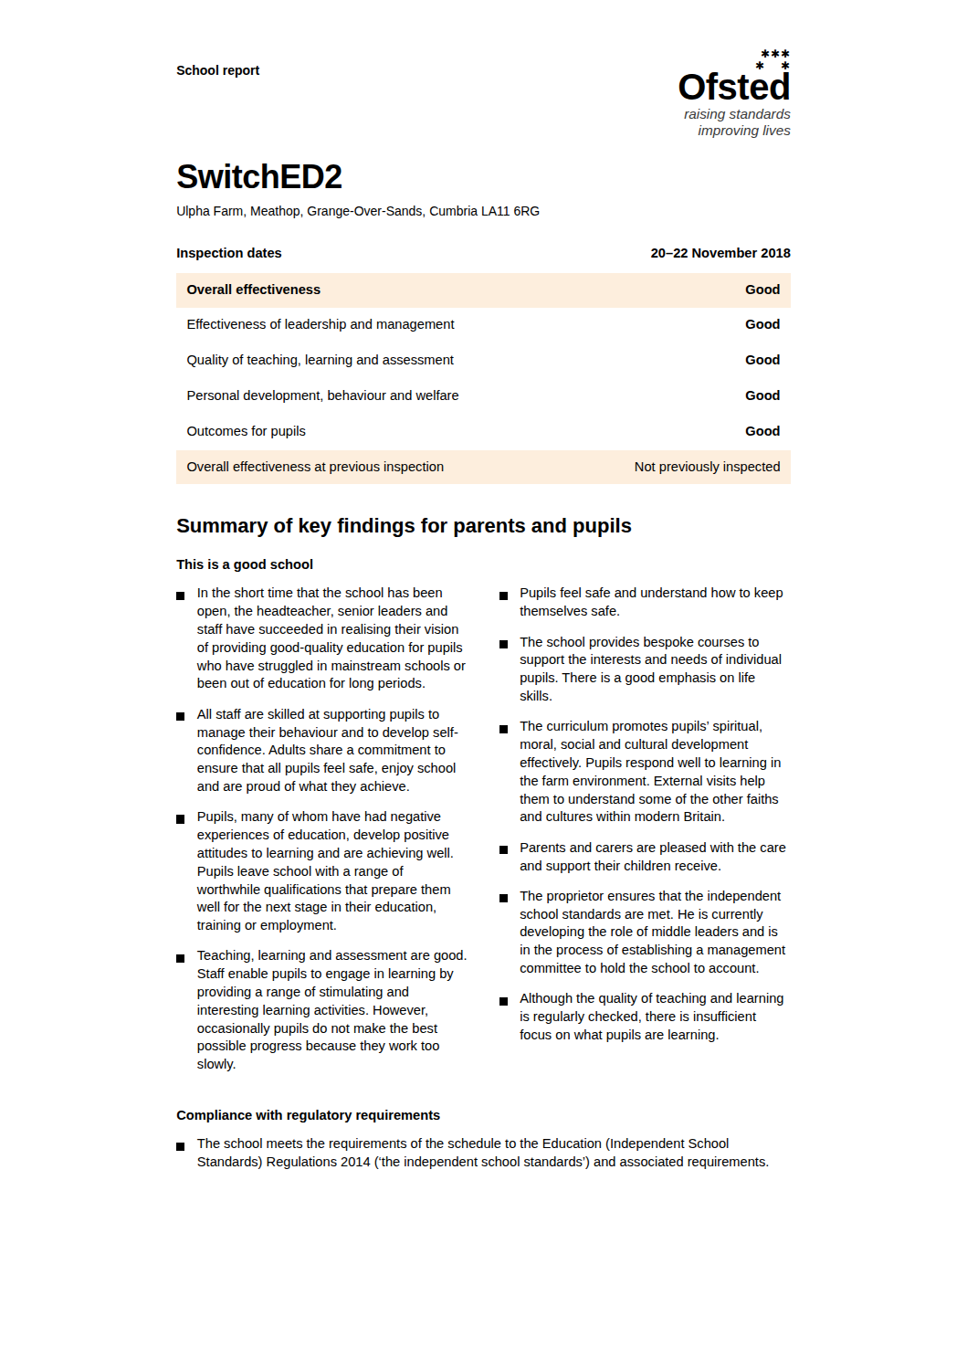✱✱✱
✱ ✱
Ofsted
raising standards
improving lives
School report
SwitchED2
Ulpha Farm, Meathop, Grange-Over-Sands, Cumbria LA11 6RG
Inspection dates 20–22 November 2018
| Overall effectiveness | Good |
| Effectiveness of leadership and management | Good |
| Quality of teaching, learning and assessment | Good |
| Personal development, behaviour and welfare | Good |
| Outcomes for pupils | Good |
| Overall effectiveness at previous inspection | Not previously inspected |
Summary of key findings for parents and pupils
This is a good school
In the short time that the school has been open, the headteacher, senior leaders and staff have succeeded in realising their vision of providing good-quality education for pupils who have struggled in mainstream schools or been out of education for long periods.
All staff are skilled at supporting pupils to manage their behaviour and to develop self-confidence. Adults share a commitment to ensure that all pupils feel safe, enjoy school and are proud of what they achieve.
Pupils, many of whom have had negative experiences of education, develop positive attitudes to learning and are achieving well. Pupils leave school with a range of worthwhile qualifications that prepare them well for the next stage in their education, training or employment.
Teaching, learning and assessment are good. Staff enable pupils to engage in learning by providing a range of stimulating and interesting learning activities. However, occasionally pupils do not make the best possible progress because they work too slowly.
Pupils feel safe and understand how to keep themselves safe.
The school provides bespoke courses to support the interests and needs of individual pupils. There is a good emphasis on life skills.
The curriculum promotes pupils’ spiritual, moral, social and cultural development effectively. Pupils respond well to learning in the farm environment. External visits help them to understand some of the other faiths and cultures within modern Britain.
Parents and carers are pleased with the care and support their children receive.
The proprietor ensures that the independent school standards are met. He is currently developing the role of middle leaders and is in the process of establishing a management committee to hold the school to account.
Although the quality of teaching and learning is regularly checked, there is insufficient focus on what pupils are learning.
Compliance with regulatory requirements
The school meets the requirements of the schedule to the Education (Independent School Standards) Regulations 2014 (‘the independent school standards’) and associated requirements.